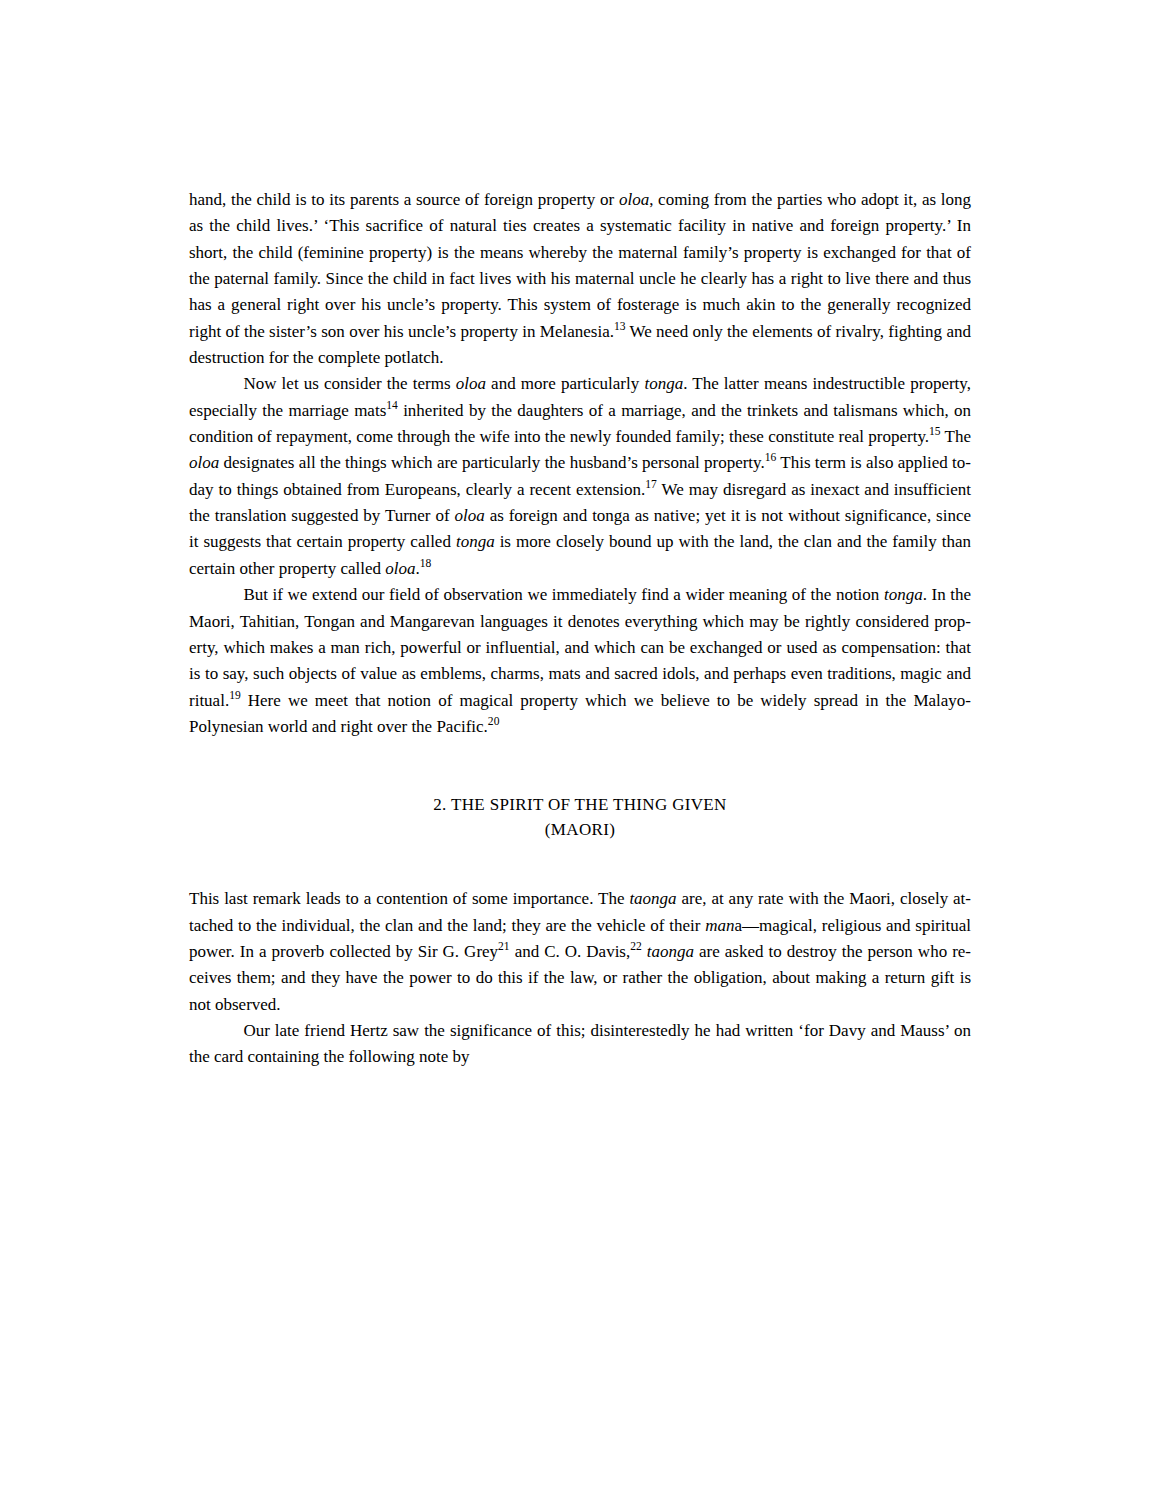hand, the child is to its parents a source of foreign property or oloa, coming from the parties who adopt it, as long as the child lives.’ ‘This sacrifice of natural ties creates a systematic facility in native and foreign property.’ In short, the child (feminine property) is the means whereby the maternal family’s property is exchanged for that of the paternal family. Since the child in fact lives with his maternal uncle he clearly has a right to live there and thus has a general right over his uncle’s property. This system of fosterage is much akin to the generally recognized right of the sister’s son over his uncle’s property in Melanesia.13 We need only the elements of rivalry, fighting and destruction for the complete potlatch.
Now let us consider the terms oloa and more particularly tonga. The latter means indestructible property, especially the marriage mats14 inherited by the daughters of a marriage, and the trinkets and talismans which, on condition of repayment, come through the wife into the newly founded family; these constitute real property.15 The oloa designates all the things which are particularly the husband’s personal property.16 This term is also applied today to things obtained from Europeans, clearly a recent extension.17 We may disregard as inexact and insufficient the translation suggested by Turner of oloa as foreign and tonga as native; yet it is not without significance, since it suggests that certain property called tonga is more closely bound up with the land, the clan and the family than certain other property called oloa.18
But if we extend our field of observation we immediately find a wider meaning of the notion tonga. In the Maori, Tahitian, Tongan and Mangarevan languages it denotes everything which may be rightly considered property, which makes a man rich, powerful or influential, and which can be exchanged or used as compensation: that is to say, such objects of value as emblems, charms, mats and sacred idols, and perhaps even traditions, magic and ritual.19 Here we meet that notion of magical property which we believe to be widely spread in the Malayo-Polynesian world and right over the Pacific.20
2. The Spirit of the Thing Given(Maori)
This last remark leads to a contention of some importance. The taonga are, at any rate with the Maori, closely attached to the individual, the clan and the land; they are the vehicle of their mana—magical, religious and spiritual power. In a proverb collected by Sir G. Grey21 and C. O. Davis,22 taonga are asked to destroy the person who receives them; and they have the power to do this if the law, or rather the obligation, about making a return gift is not observed.
Our late friend Hertz saw the significance of this; disinterestedly he had written ‘for Davy and Mauss’ on the card containing the following note by